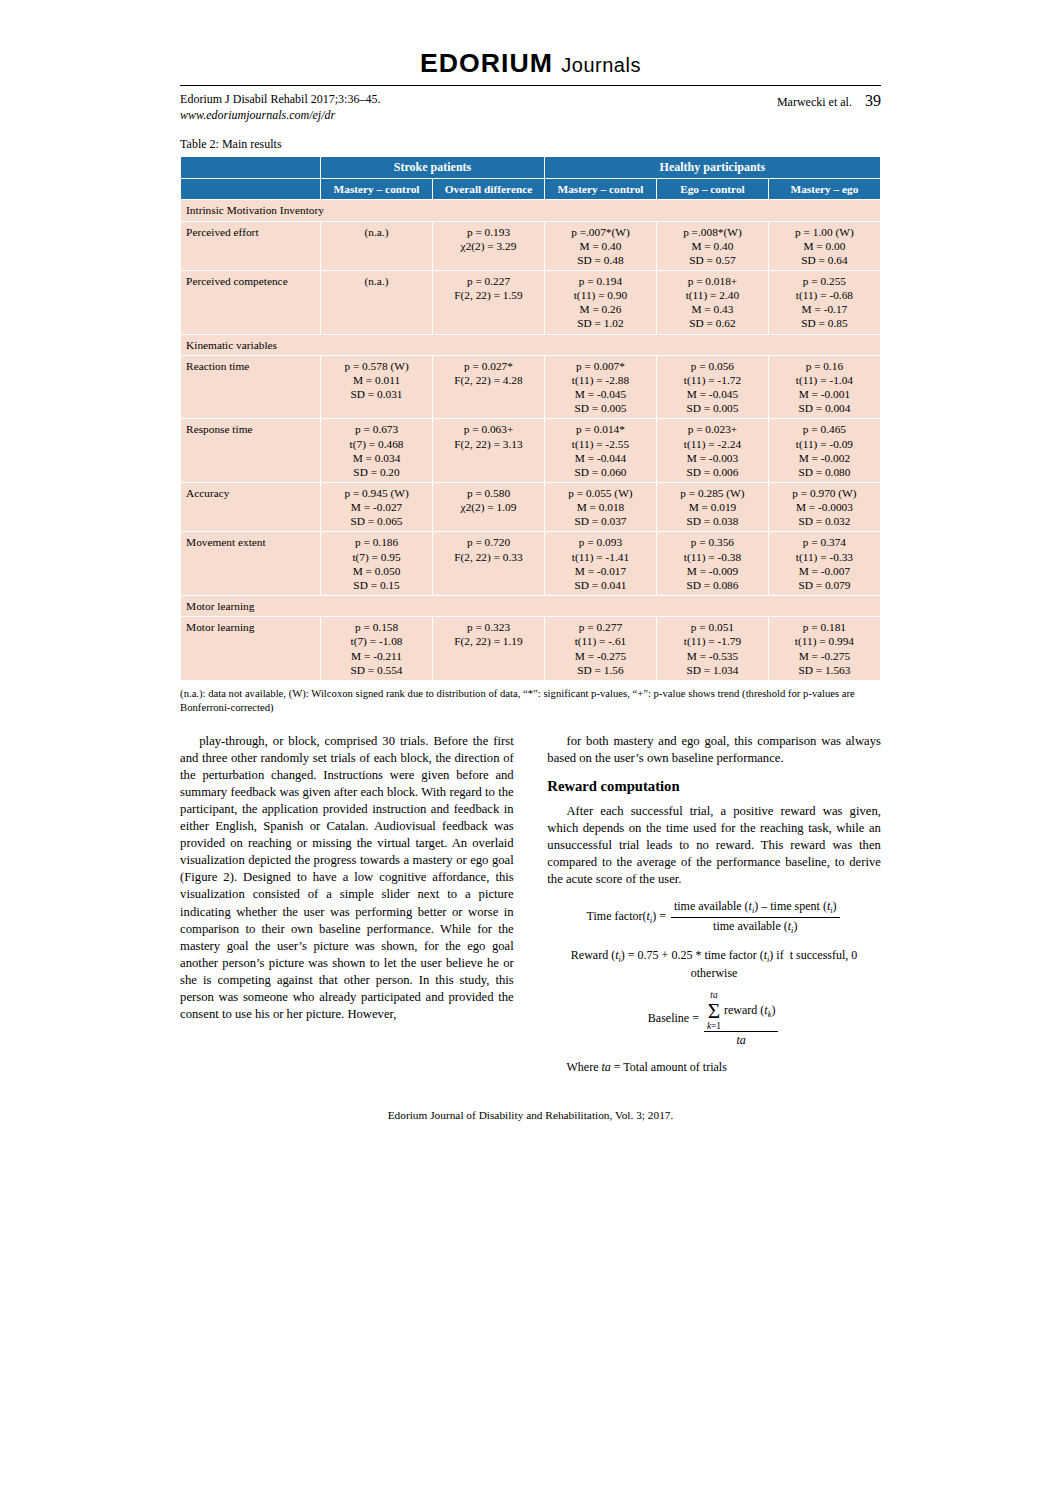EDORIUM Journals
Edorium J Disabil Rehabil 2017;3:36–45.
www.edoriumjournals.com/ej/dr
Marwecki et al. 39
Table 2: Main results
| | Stroke patients | Healthy participants |
| --- | --- | --- |
| | Mastery – control | Overall difference | Mastery – control | Ego – control | Mastery – ego |
| Intrinsic Motivation Inventory |
| Perceived effort | (n.a.) | p = 0.193 χ2(2) = 3.29 | p =.007*(W) M = 0.40 SD = 0.48 | p =.008*(W) M = 0.40 SD = 0.57 | p = 1.00 (W) M = 0.00 SD = 0.64 |
| Perceived competence | (n.a.) | p = 0.227 F(2, 22) = 1.59 | p = 0.194 t(11) = 0.90 M = 0.26 SD = 1.02 | p = 0.018+ t(11) = 2.40 M = 0.43 SD = 0.62 | p = 0.255 t(11) = -0.68 M = -0.17 SD = 0.85 |
| Kinematic variables |
| Reaction time | p = 0.578 (W) M = 0.011 SD = 0.031 | p = 0.027* F(2, 22) = 4.28 | p = 0.007* t(11) = -2.88 M = -0.045 SD = 0.005 | p = 0.056 t(11) = -1.72 M = -0.045 SD = 0.005 | p = 0.16 t(11) = -1.04 M = -0.001 SD = 0.004 |
| Response time | p = 0.673 t(7) = 0.468 M = 0.034 SD = 0.20 | p = 0.063+ F(2, 22) = 3.13 | p = 0.014* t(11) = -2.55 M = -0.044 SD = 0.060 | p = 0.023+ t(11) = -2.24 M = -0.003 SD = 0.006 | p = 0.465 t(11) = -0.09 M = -0.002 SD = 0.080 |
| Accuracy | p = 0.945 (W) M = -0.027 SD = 0.065 | p = 0.580 χ2(2) = 1.09 | p = 0.055 (W) M = 0.018 SD = 0.037 | p = 0.285 (W) M = 0.019 SD = 0.038 | p = 0.970 (W) M = -0.0003 SD = 0.032 |
| Movement extent | p = 0.186 t(7) = 0.95 M = 0.050 SD = 0.15 | p = 0.720 F(2, 22) = 0.33 | p = 0.093 t(11) = -1.41 M = -0.017 SD = 0.041 | p = 0.356 t(11) = -0.38 M = -0.009 SD = 0.086 | p = 0.374 t(11) = -0.33 M = -0.007 SD = 0.079 |
| Motor learning |
| Motor learning | p = 0.158 t(7) = -1.08 M = -0.211 SD = 0.554 | p = 0.323 F(2, 22) = 1.19 | p = 0.277 t(11) = -.61 M = -0.275 SD = 1.56 | p = 0.051 t(11) = -1.79 M = -0.535 SD = 1.034 | p = 0.181 t(11) = 0.994 M = -0.275 SD = 1.563 |
(n.a.): data not available, (W): Wilcoxon signed rank due to distribution of data, “*”: significant p-values, “+”: p-value shows trend (threshold for p-values are Bonferroni-corrected)
play-through, or block, comprised 30 trials. Before the first and three other randomly set trials of each block, the direction of the perturbation changed. Instructions were given before and summary feedback was given after each block. With regard to the participant, the application provided instruction and feedback in either English, Spanish or Catalan. Audiovisual feedback was provided on reaching or missing the virtual target. An overlaid visualization depicted the progress towards a mastery or ego goal (Figure 2). Designed to have a low cognitive affordance, this visualization consisted of a simple slider next to a picture indicating whether the user was performing better or worse in comparison to their own baseline performance. While for the mastery goal the user’s picture was shown, for the ego goal another person’s picture was shown to let the user believe he or she is competing against that other person. In this study, this person was someone who already participated and provided the consent to use his or her picture. However,
for both mastery and ego goal, this comparison was always based on the user’s own baseline performance.
Reward computation
After each successful trial, a positive reward was given, which depends on the time used for the reaching task, while an unsuccessful trial leads to no reward. This reward was then compared to the average of the performance baseline, to derive the acute score of the user.
Time factor(ti) = time available (ti) – time spent (ti) time available (ti)
Reward (ti) = 0.75 + 0.25 * time factor (ti) if t successful, 0 otherwise
Baseline = ta Σ k=1 reward (tk) ta
Where ta = Total amount of trials
Edorium Journal of Disability and Rehabilitation, Vol. 3; 2017.